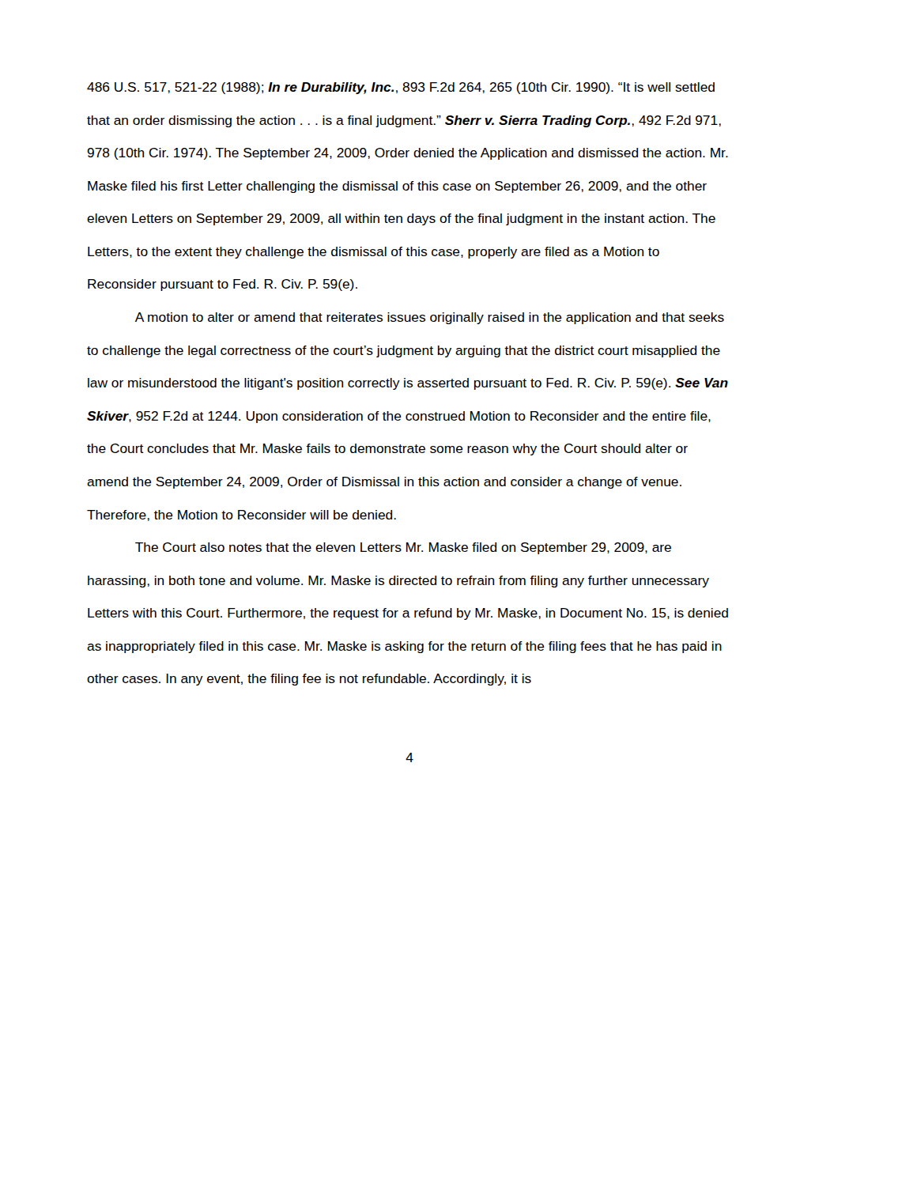486 U.S. 517, 521-22 (1988); In re Durability, Inc., 893 F.2d 264, 265 (10th Cir. 1990). “It is well settled that an order dismissing the action . . . is a final judgment.” Sherr v. Sierra Trading Corp., 492 F.2d 971, 978 (10th Cir. 1974). The September 24, 2009, Order denied the Application and dismissed the action. Mr. Maske filed his first Letter challenging the dismissal of this case on September 26, 2009, and the other eleven Letters on September 29, 2009, all within ten days of the final judgment in the instant action. The Letters, to the extent they challenge the dismissal of this case, properly are filed as a Motion to Reconsider pursuant to Fed. R. Civ. P. 59(e).
A motion to alter or amend that reiterates issues originally raised in the application and that seeks to challenge the legal correctness of the court’s judgment by arguing that the district court misapplied the law or misunderstood the litigant's position correctly is asserted pursuant to Fed. R. Civ. P. 59(e). See Van Skiver, 952 F.2d at 1244. Upon consideration of the construed Motion to Reconsider and the entire file, the Court concludes that Mr. Maske fails to demonstrate some reason why the Court should alter or amend the September 24, 2009, Order of Dismissal in this action and consider a change of venue. Therefore, the Motion to Reconsider will be denied.
The Court also notes that the eleven Letters Mr. Maske filed on September 29, 2009, are harassing, in both tone and volume. Mr. Maske is directed to refrain from filing any further unnecessary Letters with this Court. Furthermore, the request for a refund by Mr. Maske, in Document No. 15, is denied as inappropriately filed in this case. Mr. Maske is asking for the return of the filing fees that he has paid in other cases. In any event, the filing fee is not refundable. Accordingly, it is
4